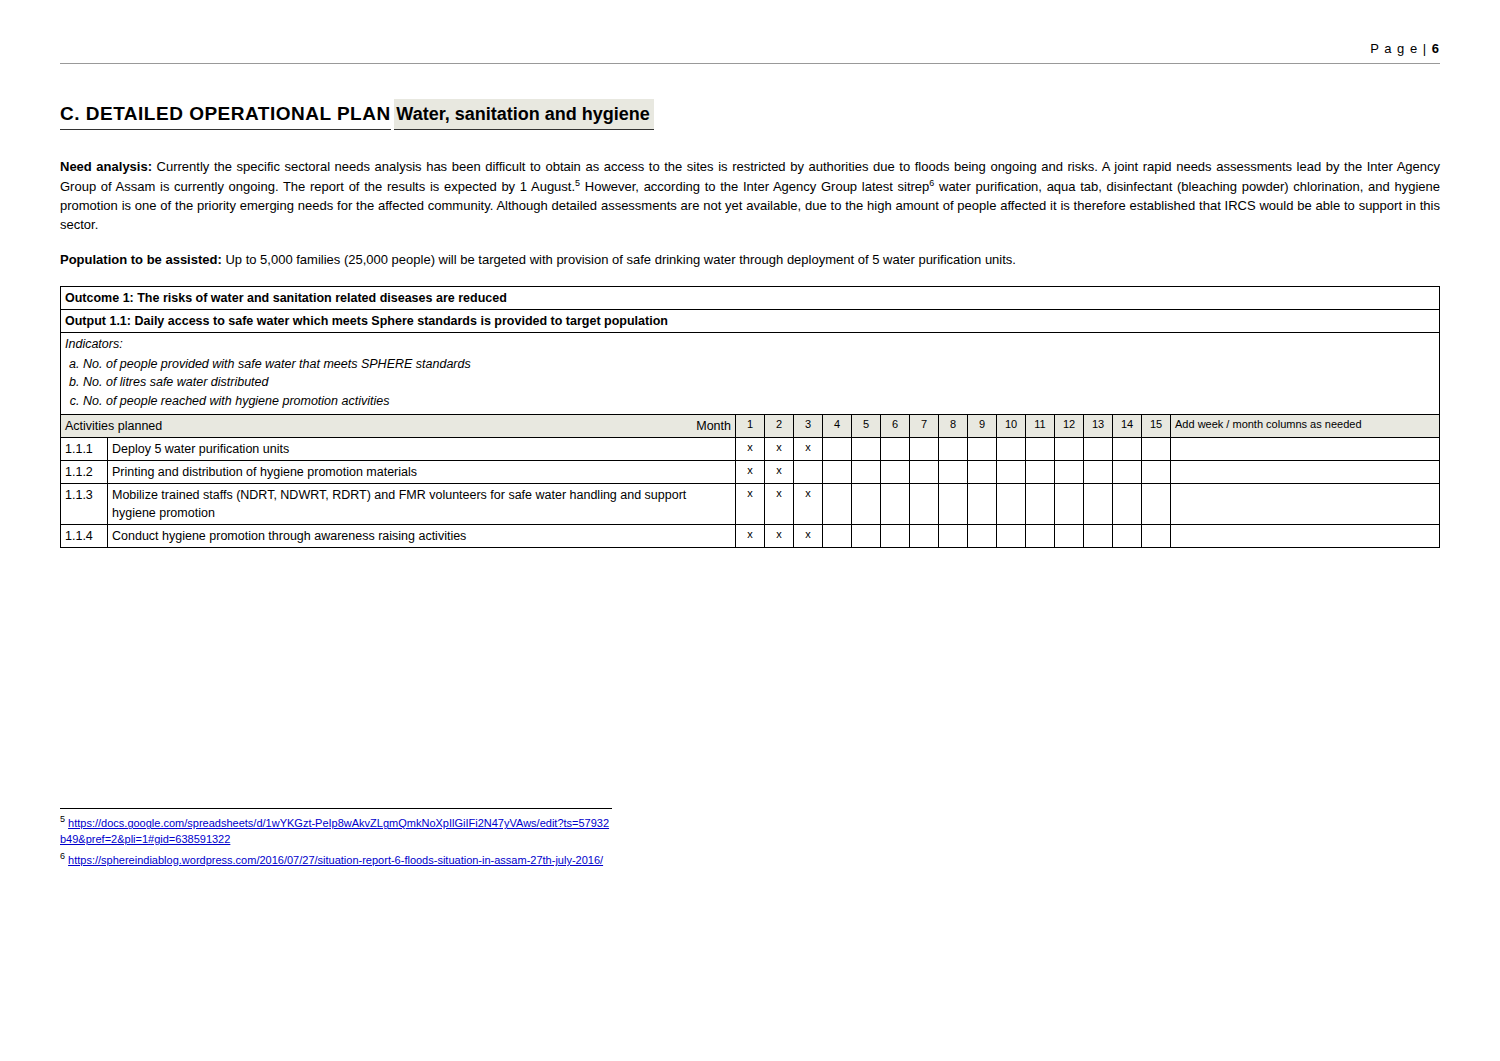P a g e | 6
C. DETAILED OPERATIONAL PLAN
Water, sanitation and hygiene
Need analysis: Currently the specific sectoral needs analysis has been difficult to obtain as access to the sites is restricted by authorities due to floods being ongoing and risks. A joint rapid needs assessments lead by the Inter Agency Group of Assam is currently ongoing. The report of the results is expected by 1 August.5 However, according to the Inter Agency Group latest sitrep6 water purification, aqua tab, disinfectant (bleaching powder) chlorination, and hygiene promotion is one of the priority emerging needs for the affected community. Although detailed assessments are not yet available, due to the high amount of people affected it is therefore established that IRCS would be able to support in this sector.
Population to be assisted: Up to 5,000 families (25,000 people) will be targeted with provision of safe drinking water through deployment of 5 water purification units.
| Outcome 1: The risks of water and sanitation related diseases are reduced |
| Output 1.1: Daily access to safe water which meets Sphere standards is provided to target population |
| Indicators: No. of people provided with safe water that meets SPHERE standards No. of litres safe water distributed No. of people reached with hygiene promotion activities |
| Activities planned Month | 1 | 2 | 3 | 4 | 5 | 6 | 7 | 8 | 9 | 10 | 11 | 12 | 13 | 14 | 15 | Add week / month columns as needed |
| 1.1.1 | Deploy 5 water purification units | x | x | x | | | | | | | | | | | | | |
| 1.1.2 | Printing and distribution of hygiene promotion materials | x | x | | | | | | | | | | | | | | |
| 1.1.3 | Mobilize trained staffs (NDRT, NDWRT, RDRT) and FMR volunteers for safe water handling and support hygiene promotion | x | x | x | | | | | | | | | | | | | |
| 1.1.4 | Conduct hygiene promotion through awareness raising activities | x | x | x | | | | | | | | | | | | | |
5 https://docs.google.com/spreadsheets/d/1wYKGzt-PeIp8wAkvZLgmQmkNoXpIlGiIFi2N47yVAws/edit?ts=57932b49&pref=2&pli=1#gid=638591322
6 https://sphereindiablog.wordpress.com/2016/07/27/situation-report-6-floods-situation-in-assam-27th-july-2016/